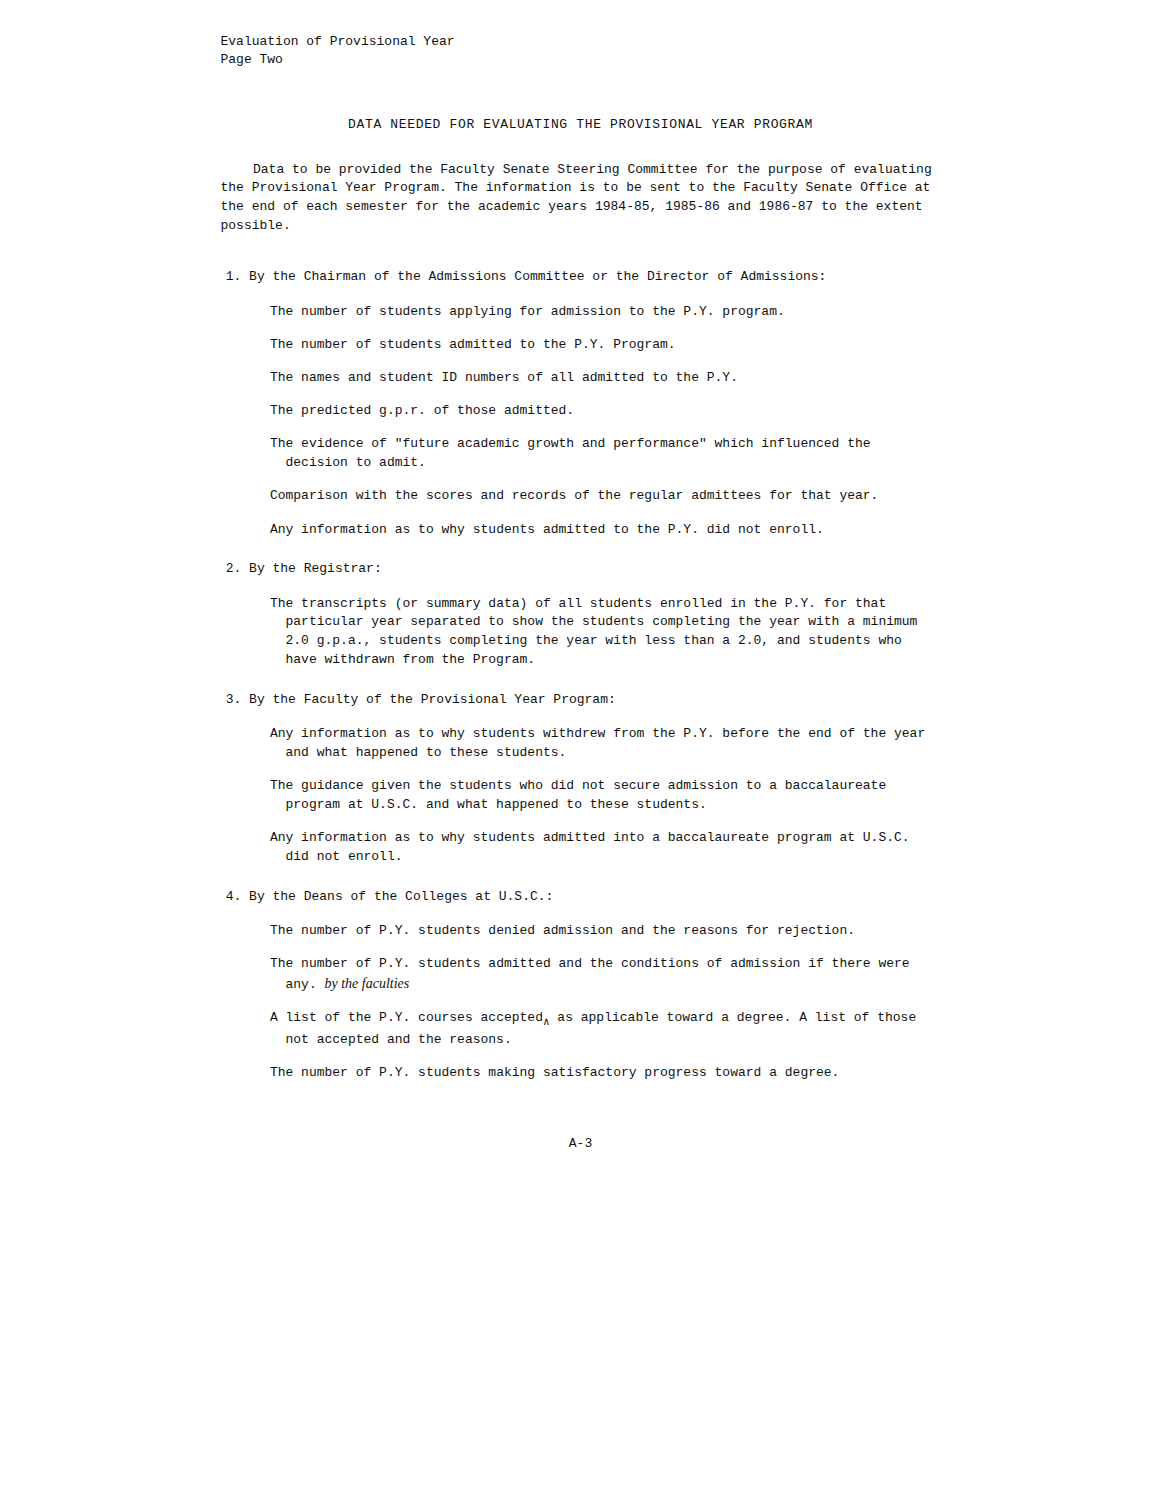Evaluation of Provisional Year
Page Two
DATA NEEDED FOR EVALUATING THE PROVISIONAL YEAR PROGRAM
Data to be provided the Faculty Senate Steering Committee for the purpose of evaluating the Provisional Year Program. The information is to be sent to the Faculty Senate Office at the end of each semester for the academic years 1984-85, 1985-86 and 1986-87 to the extent possible.
By the Chairman of the Admissions Committee or the Director of Admissions:
The number of students applying for admission to the P.Y. program.
The number of students admitted to the P.Y. Program.
The names and student ID numbers of all admitted to the P.Y.
The predicted g.p.r. of those admitted.
The evidence of "future academic growth and performance" which influenced the decision to admit.
Comparison with the scores and records of the regular admittees for that year.
Any information as to why students admitted to the P.Y. did not enroll.
By the Registrar:
The transcripts (or summary data) of all students enrolled in the P.Y. for that particular year separated to show the students completing the year with a minimum 2.0 g.p.a., students completing the year with less than a 2.0, and students who have withdrawn from the Program.
By the Faculty of the Provisional Year Program:
Any information as to why students withdrew from the P.Y. before the end of the year and what happened to these students.
The guidance given the students who did not secure admission to a baccalaureate program at U.S.C. and what happened to these students.
Any information as to why students admitted into a baccalaureate program at U.S.C. did not enroll.
By the Deans of the Colleges at U.S.C.:
The number of P.Y. students denied admission and the reasons for rejection.
The number of P.Y. students admitted and the conditions of admission if there were any. by the faculties
A list of the P.Y. courses accepted∧ as applicable toward a degree. A list of those not accepted and the reasons.
The number of P.Y. students making satisfactory progress toward a degree.
A-3